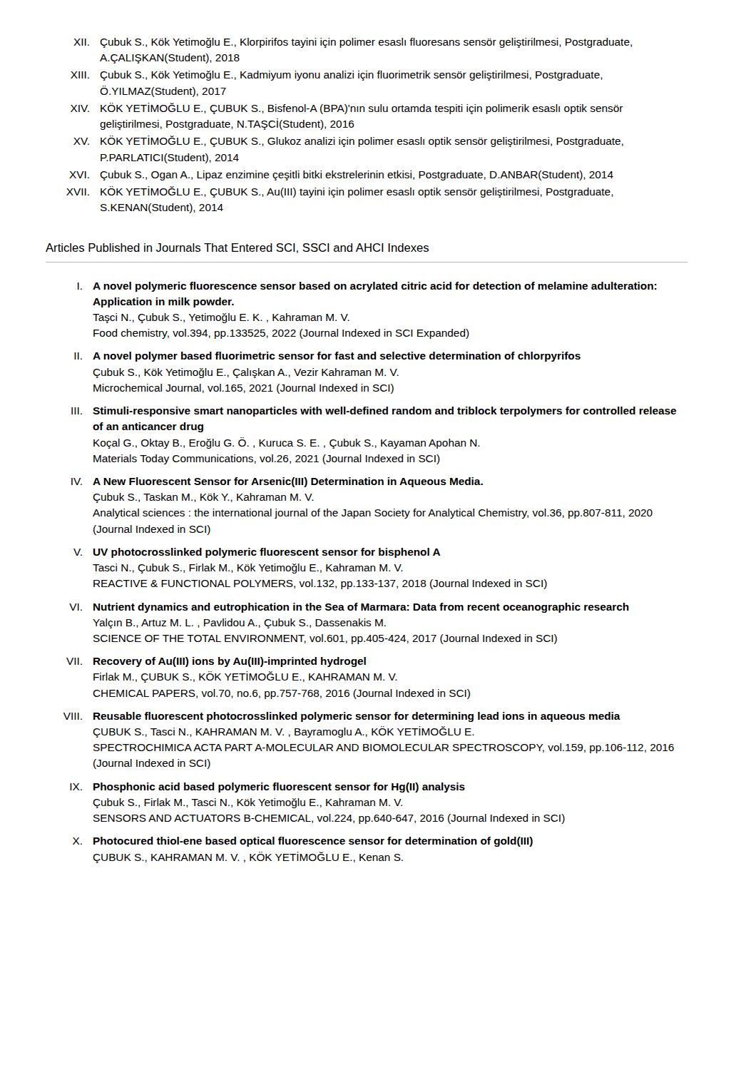XII. Çubuk S., Kök Yetimoğlu E., Klorpirifos tayini için polimer esaslı fluoresans sensör geliştirilmesi, Postgraduate, A.ÇALIŞKAN(Student), 2018
XIII. Çubuk S., Kök Yetimoğlu E., Kadmiyum iyonu analizi için fluorimetrik sensör geliştirilmesi, Postgraduate, Ö.YILMAZ(Student), 2017
XIV. KÖK YETİMOĞLU E., ÇUBUK S., Bisfenol-A (BPA)'nın sulu ortamda tespiti için polimerik esaslı optik sensör geliştirilmesi, Postgraduate, N.TAŞCİ(Student), 2016
XV. KÖK YETİMOĞLU E., ÇUBUK S., Glukoz analizi için polimer esaslı optik sensör geliştirilmesi, Postgraduate, P.PARLATICI(Student), 2014
XVI. Çubuk S., Ogan A., Lipaz enzimine çeşitli bitki ekstrelerinin etkisi, Postgraduate, D.ANBAR(Student), 2014
XVII. KÖK YETİMOĞLU E., ÇUBUK S., Au(III) tayini için polimer esaslı optik sensör geliştirilmesi, Postgraduate, S.KENAN(Student), 2014
Articles Published in Journals That Entered SCI, SSCI and AHCI Indexes
I. A novel polymeric fluorescence sensor based on acrylated citric acid for detection of melamine adulteration: Application in milk powder. Taşci N., Çubuk S., Yetimoğlu E. K. , Kahraman M. V. Food chemistry, vol.394, pp.133525, 2022 (Journal Indexed in SCI Expanded)
II. A novel polymer based fluorimetric sensor for fast and selective determination of chlorpyrifos Çubuk S., Kök Yetimoğlu E., Çalışkan A., Vezir Kahraman M. V. Microchemical Journal, vol.165, 2021 (Journal Indexed in SCI)
III. Stimuli-responsive smart nanoparticles with well-defined random and triblock terpolymers for controlled release of an anticancer drug Koçal G., Oktay B., Eroğlu G. Ö. , Kuruca S. E. , Çubuk S., Kayaman Apohan N. Materials Today Communications, vol.26, 2021 (Journal Indexed in SCI)
IV. A New Fluorescent Sensor for Arsenic(III) Determination in Aqueous Media. Çubuk S., Taskan M., Kök Y., Kahraman M. V. Analytical sciences : the international journal of the Japan Society for Analytical Chemistry, vol.36, pp.807-811, 2020 (Journal Indexed in SCI)
V. UV photocrosslinked polymeric fluorescent sensor for bisphenol A Tasci N., Çubuk S., Firlak M., Kök Yetimoğlu E., Kahraman M. V. REACTIVE & FUNCTIONAL POLYMERS, vol.132, pp.133-137, 2018 (Journal Indexed in SCI)
VI. Nutrient dynamics and eutrophication in the Sea of Marmara: Data from recent oceanographic research Yalçın B., Artuz M. L. , Pavlidou A., Çubuk S., Dassenakis M. SCIENCE OF THE TOTAL ENVIRONMENT, vol.601, pp.405-424, 2017 (Journal Indexed in SCI)
VII. Recovery of Au(III) ions by Au(III)-imprinted hydrogel Firlak M., ÇUBUK S., KÖK YETİMOĞLU E., KAHRAMAN M. V. CHEMICAL PAPERS, vol.70, no.6, pp.757-768, 2016 (Journal Indexed in SCI)
VIII. Reusable fluorescent photocrosslinked polymeric sensor for determining lead ions in aqueous media ÇUBUK S., Tasci N., KAHRAMAN M. V. , Bayramoglu A., KÖK YETİMOĞLU E. SPECTROCHIMICA ACTA PART A-MOLECULAR AND BIOMOLECULAR SPECTROSCOPY, vol.159, pp.106-112, 2016 (Journal Indexed in SCI)
IX. Phosphonic acid based polymeric fluorescent sensor for Hg(II) analysis Çubuk S., Firlak M., Tasci N., Kök Yetimoğlu E., Kahraman M. V. SENSORS AND ACTUATORS B-CHEMICAL, vol.224, pp.640-647, 2016 (Journal Indexed in SCI)
X. Photocured thiol-ene based optical fluorescence sensor for determination of gold(III) ÇUBUK S., KAHRAMAN M. V. , KÖK YETİMOĞLU E., Kenan S.